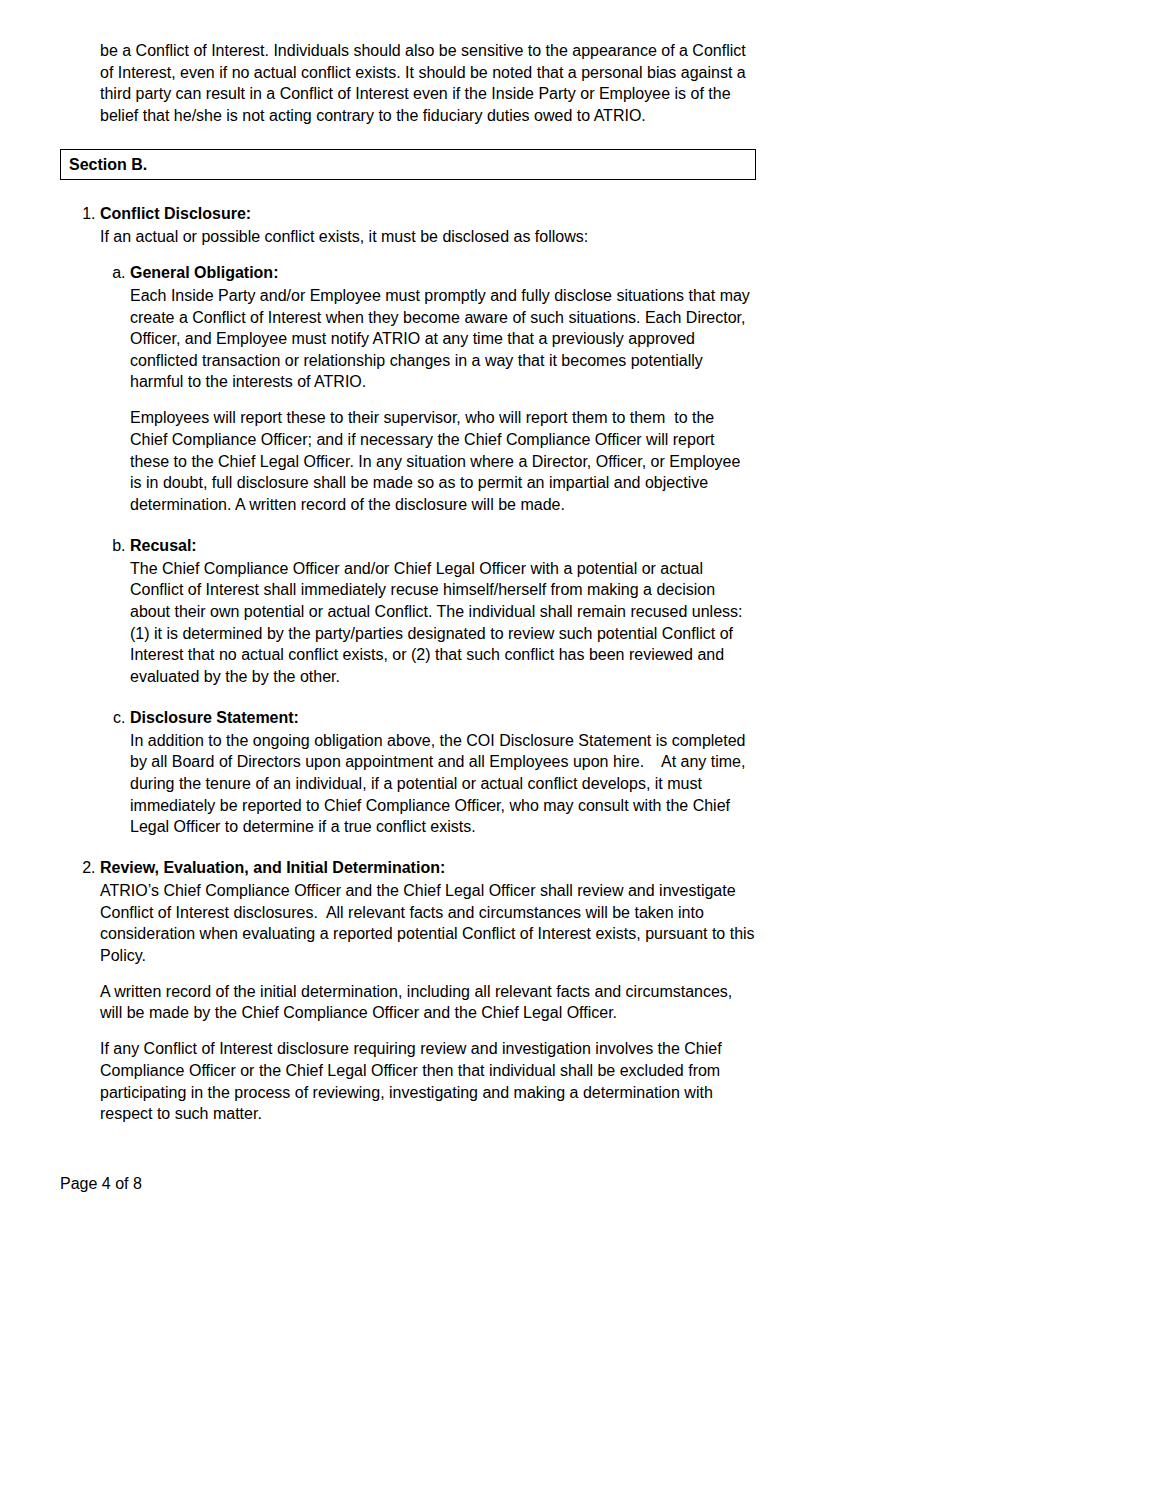be a Conflict of Interest. Individuals should also be sensitive to the appearance of a Conflict of Interest, even if no actual conflict exists. It should be noted that a personal bias against a third party can result in a Conflict of Interest even if the Inside Party or Employee is of the belief that he/she is not acting contrary to the fiduciary duties owed to ATRIO.
Section B.
Conflict Disclosure:
If an actual or possible conflict exists, it must be disclosed as follows:
General Obligation:
Each Inside Party and/or Employee must promptly and fully disclose situations that may create a Conflict of Interest when they become aware of such situations. Each Director, Officer, and Employee must notify ATRIO at any time that a previously approved conflicted transaction or relationship changes in a way that it becomes potentially harmful to the interests of ATRIO.
Employees will report these to their supervisor, who will report them to them to the Chief Compliance Officer; and if necessary the Chief Compliance Officer will report these to the Chief Legal Officer. In any situation where a Director, Officer, or Employee is in doubt, full disclosure shall be made so as to permit an impartial and objective determination. A written record of the disclosure will be made.
Recusal:
The Chief Compliance Officer and/or Chief Legal Officer with a potential or actual Conflict of Interest shall immediately recuse himself/herself from making a decision about their own potential or actual Conflict. The individual shall remain recused unless: (1) it is determined by the party/parties designated to review such potential Conflict of Interest that no actual conflict exists, or (2) that such conflict has been reviewed and evaluated by the by the other.
Disclosure Statement:
In addition to the ongoing obligation above, the COI Disclosure Statement is completed by all Board of Directors upon appointment and all Employees upon hire. At any time, during the tenure of an individual, if a potential or actual conflict develops, it must immediately be reported to Chief Compliance Officer, who may consult with the Chief Legal Officer to determine if a true conflict exists.
Review, Evaluation, and Initial Determination:
ATRIO’s Chief Compliance Officer and the Chief Legal Officer shall review and investigate Conflict of Interest disclosures. All relevant facts and circumstances will be taken into consideration when evaluating a reported potential Conflict of Interest exists, pursuant to this Policy.
A written record of the initial determination, including all relevant facts and circumstances, will be made by the Chief Compliance Officer and the Chief Legal Officer.
If any Conflict of Interest disclosure requiring review and investigation involves the Chief Compliance Officer or the Chief Legal Officer then that individual shall be excluded from participating in the process of reviewing, investigating and making a determination with respect to such matter.
Page 4 of 8